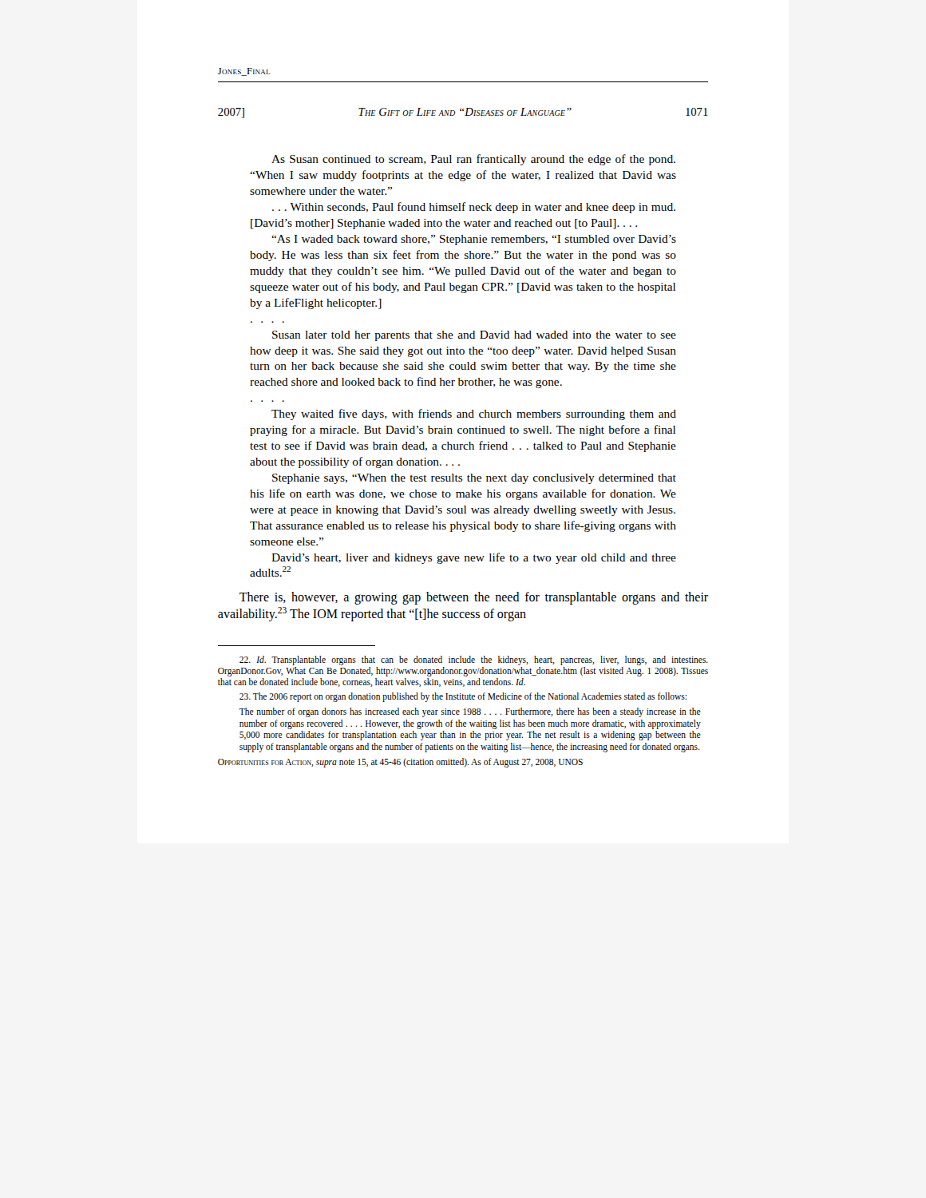Jones_Final
2007] The Gift of Life and “Diseases of Language” 1071
As Susan continued to scream, Paul ran frantically around the edge of the pond. “When I saw muddy footprints at the edge of the water, I realized that David was somewhere under the water.”
. . . Within seconds, Paul found himself neck deep in water and knee deep in mud. [David’s mother] Stephanie waded into the water and reached out [to Paul]. . . .
“As I waded back toward shore,” Stephanie remembers, “I stumbled over David’s body. He was less than six feet from the shore.” But the water in the pond was so muddy that they couldn’t see him. “We pulled David out of the water and began to squeeze water out of his body, and Paul began CPR.” [David was taken to the hospital by a LifeFlight helicopter.]
. . . .
Susan later told her parents that she and David had waded into the water to see how deep it was. She said they got out into the “too deep” water. David helped Susan turn on her back because she said she could swim better that way. By the time she reached shore and looked back to find her brother, he was gone.
. . . .
They waited five days, with friends and church members surrounding them and praying for a miracle. But David’s brain continued to swell. The night before a final test to see if David was brain dead, a church friend . . . talked to Paul and Stephanie about the possibility of organ donation. . . .
Stephanie says, “When the test results the next day conclusively determined that his life on earth was done, we chose to make his organs available for donation. We were at peace in knowing that David’s soul was already dwelling sweetly with Jesus. That assurance enabled us to release his physical body to share life-giving organs with someone else.”
David’s heart, liver and kidneys gave new life to a two year old child and three adults.22
There is, however, a growing gap between the need for transplantable organs and their availability.23 The IOM reported that “[t]he success of organ
22. Id. Transplantable organs that can be donated include the kidneys, heart, pancreas, liver, lungs, and intestines. OrganDonor.Gov, What Can Be Donated, http://www.organdonor.gov/donation/what_donate.htm (last visited Aug. 1 2008). Tissues that can be donated include bone, corneas, heart valves, skin, veins, and tendons. Id.
23. The 2006 report on organ donation published by the Institute of Medicine of the National Academies stated as follows:
The number of organ donors has increased each year since 1988 . . . . Furthermore, there has been a steady increase in the number of organs recovered . . . . However, the growth of the waiting list has been much more dramatic, with approximately 5,000 more candidates for transplantation each year than in the prior year. The net result is a widening gap between the supply of transplantable organs and the number of patients on the waiting list—hence, the increasing need for donated organs.
Opportunities for Action, supra note 15, at 45-46 (citation omitted). As of August 27, 2008, UNOS